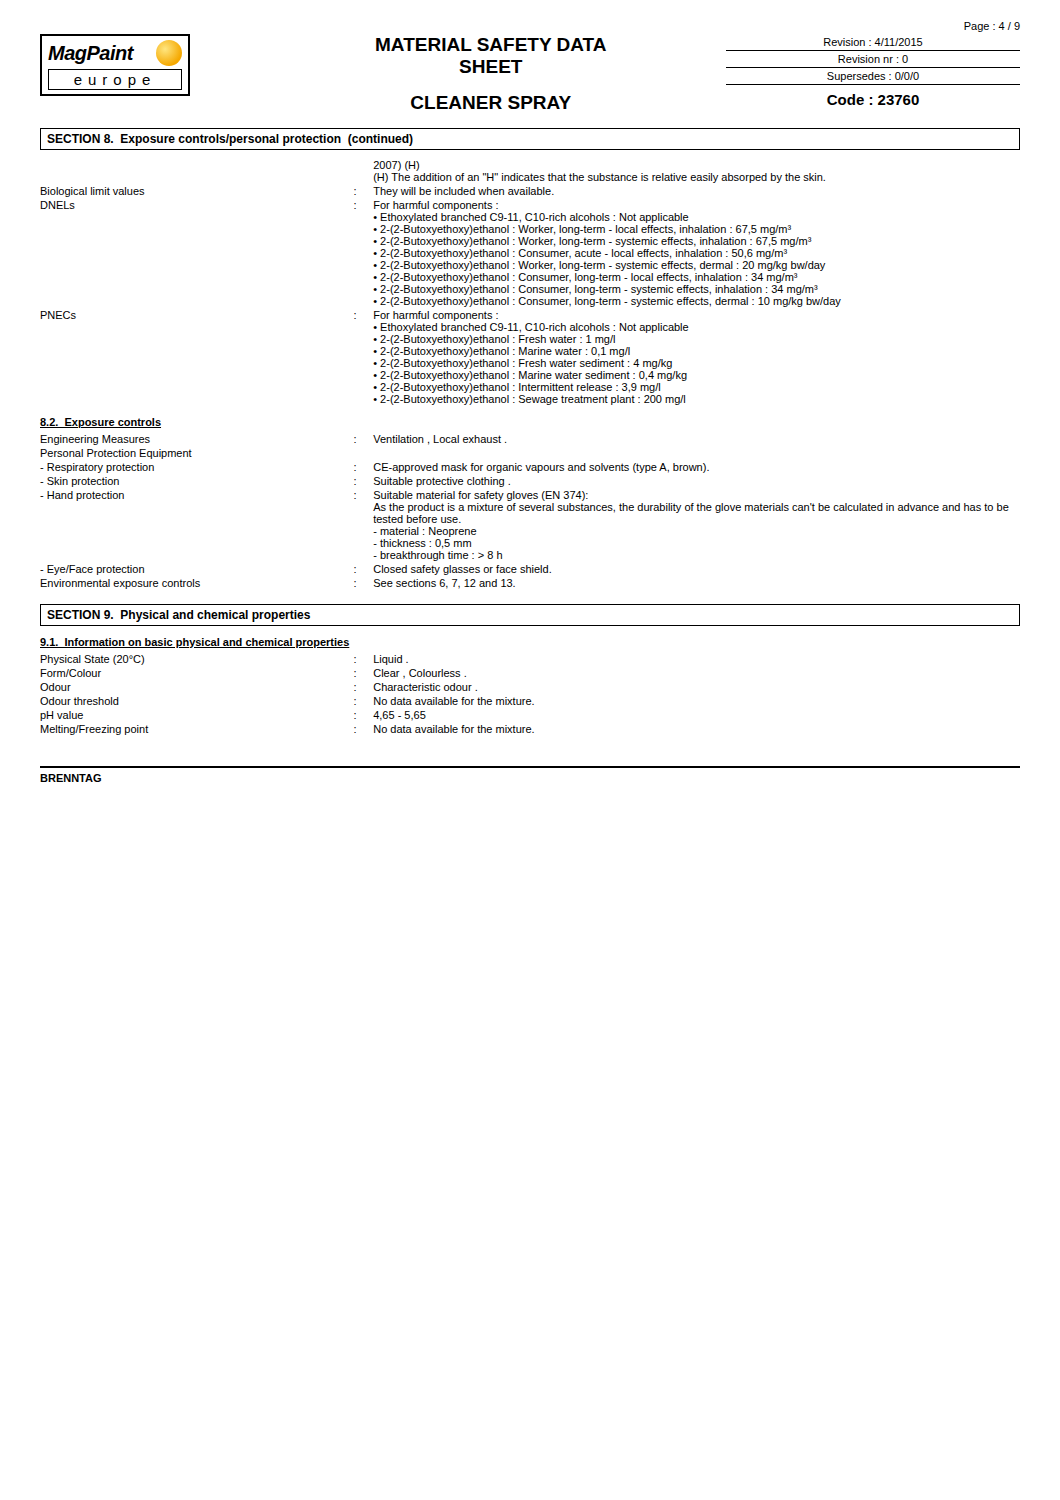Page : 4 / 9
| MagPaint europe | MATERIAL SAFETY DATA SHEET CLEANER SPRAY | / Revision : 4/11/2015 / / Revision nr : 0 / / Supersedes : 0/0/0 / / Code : 23760 / |
SECTION 8. Exposure controls/personal protection (continued)
| | | 2007) (H) (H) The addition of an "H" indicates that the substance is relative easily absorped by the skin. |
| Biological limit values | : | They will be included when available. |
| DNELs | : | For harmful components : • Ethoxylated branched C9-11, C10-rich alcohols : Not applicable • 2-(2-Butoxyethoxy)ethanol : Worker, long-term - local effects, inhalation : 67,5 mg/m³ • 2-(2-Butoxyethoxy)ethanol : Worker, long-term - systemic effects, inhalation : 67,5 mg/m³ • 2-(2-Butoxyethoxy)ethanol : Consumer, acute - local effects, inhalation : 50,6 mg/m³ • 2-(2-Butoxyethoxy)ethanol : Worker, long-term - systemic effects, dermal : 20 mg/kg bw/day • 2-(2-Butoxyethoxy)ethanol : Consumer, long-term - local effects, inhalation : 34 mg/m³ • 2-(2-Butoxyethoxy)ethanol : Consumer, long-term - systemic effects, inhalation : 34 mg/m³ • 2-(2-Butoxyethoxy)ethanol : Consumer, long-term - systemic effects, dermal : 10 mg/kg bw/day |
| PNECs | : | For harmful components : • Ethoxylated branched C9-11, C10-rich alcohols : Not applicable • 2-(2-Butoxyethoxy)ethanol : Fresh water : 1 mg/l • 2-(2-Butoxyethoxy)ethanol : Marine water : 0,1 mg/l • 2-(2-Butoxyethoxy)ethanol : Fresh water sediment : 4 mg/kg • 2-(2-Butoxyethoxy)ethanol : Marine water sediment : 0,4 mg/kg • 2-(2-Butoxyethoxy)ethanol : Intermittent release : 3,9 mg/l • 2-(2-Butoxyethoxy)ethanol : Sewage treatment plant : 200 mg/l |
8.2. Exposure controls
| Engineering Measures | : | Ventilation , Local exhaust . |
| Personal Protection Equipment | | |
| - Respiratory protection | : | CE-approved mask for organic vapours and solvents (type A, brown). |
| - Skin protection | : | Suitable protective clothing . |
| - Hand protection | : | Suitable material for safety gloves (EN 374): As the product is a mixture of several substances, the durability of the glove materials can't be calculated in advance and has to be tested before use. - material : Neoprene - thickness : 0,5 mm - breakthrough time : > 8 h |
| - Eye/Face protection | : | Closed safety glasses or face shield. |
| Environmental exposure controls | : | See sections 6, 7, 12 and 13. |
SECTION 9. Physical and chemical properties
9.1. Information on basic physical and chemical properties
| Physical State (20°C) | : | Liquid . |
| Form/Colour | : | Clear , Colourless . |
| Odour | : | Characteristic odour . |
| Odour threshold | : | No data available for the mixture. |
| pH value | : | 4,65 - 5,65 |
| Melting/Freezing point | : | No data available for the mixture. |
BRENNTAG